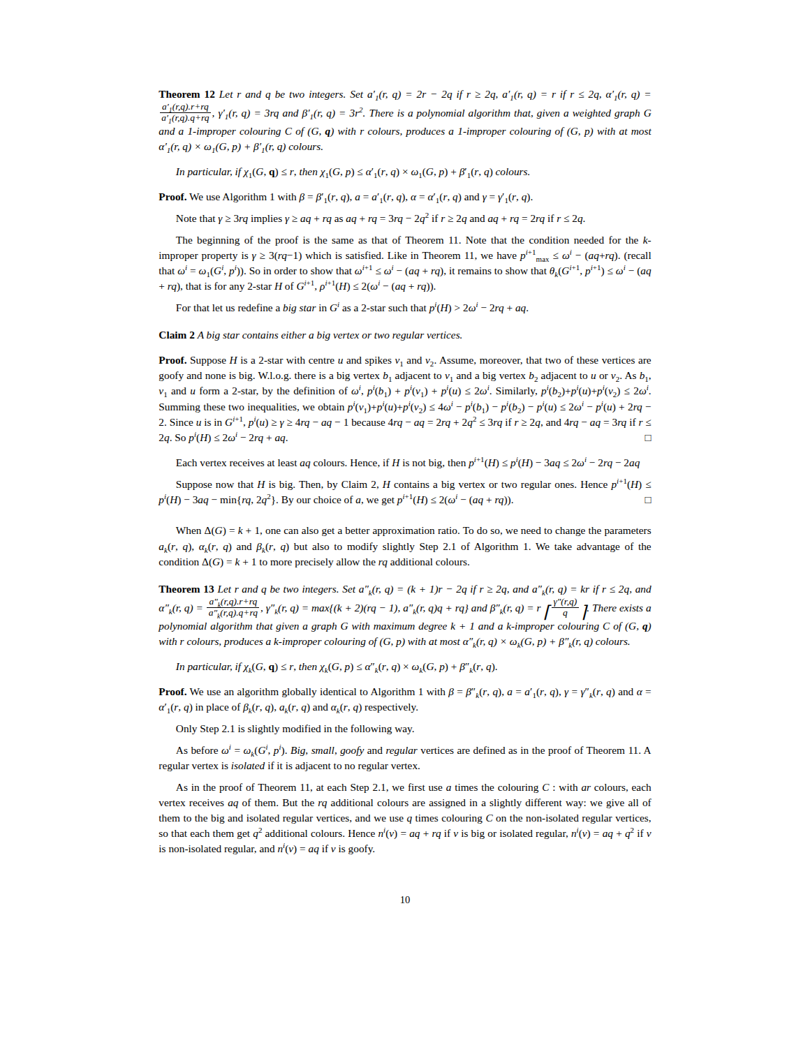Theorem 12 Let r and q be two integers. Set a′1(r, q) = 2r − 2q if r ≥ 2q, a′1(r, q) = r if r ≤ 2q, α′1(r, q) = a′1(r,q).r+rq a′1(r,q).q+rq, γ′1(r, q) = 3rq and β′1(r, q) = 3r2. There is a polynomial algorithm that, given a weighted graph G and a 1-improper colouring C of (G, q) with r colours, produces a 1-improper colouring of (G, p) with at most α′1(r, q) × ω1(G, p) + β′1(r, q) colours.
In particular, if χ1(G, q) ≤ r, then χ1(G, p) ≤ α′1(r, q) × ω1(G, p) + β′1(r, q) colours.
Proof. We use Algorithm 1 with β = β′1(r, q), a = a′1(r, q), α = α′1(r, q) and γ = γ′1(r, q).
Note that γ ≥ 3rq implies γ ≥ aq + rq as aq + rq = 3rq − 2q2 if r ≥ 2q and aq + rq = 2rq if r ≤ 2q.
The beginning of the proof is the same as that of Theorem 11. Note that the condition needed for the k-improper property is γ ≥ 3(rq−1) which is satisfied. Like in Theorem 11, we have pi+1max ≤ ωi − (aq+rq). (recall that ωi = ω1(Gi, pi)). So in order to show that ωi+1 ≤ ωi − (aq + rq), it remains to show that θk(Gi+1, pi+1) ≤ ωi − (aq + rq), that is for any 2-star H of Gi+1, ρi+1(H) ≤ 2(ωi − (aq + rq)).
For that let us redefine a big star in Gi as a 2-star such that pi(H) > 2ωi − 2rq + aq.
Claim 2 A big star contains either a big vertex or two regular vertices.
Proof. Suppose H is a 2-star with centre u and spikes v1 and v2. Assume, moreover, that two of these vertices are goofy and none is big. W.l.o.g. there is a big vertex b1 adjacent to v1 and a big vertex b2 adjacent to u or v2. As b1, v1 and u form a 2-star, by the definition of ωi, pi(b1) + pi(v1) + pi(u) ≤ 2ωi. Similarly, pi(b2)+pi(u)+pi(v2) ≤ 2ωi. Summing these two inequalities, we obtain pi(v1)+pi(u)+pi(v2) ≤ 4ωi − pi(b1) − pi(b2) − pi(u) ≤ 2ωi − pi(u) + 2rq − 2. Since u is in Gi+1, pi(u) ≥ γ ≥ 4rq − aq − 1 because 4rq − aq = 2rq + 2q2 ≤ 3rq if r ≥ 2q, and 4rq − aq = 3rq if r ≤ 2q. So pi(H) ≤ 2ωi − 2rq + aq. □
Each vertex receives at least aq colours. Hence, if H is not big, then pi+1(H) ≤ pi(H) − 3aq ≤ 2ωi − 2rq − 2aq
Suppose now that H is big. Then, by Claim 2, H contains a big vertex or two regular ones. Hence pi+1(H) ≤ pi(H) − 3aq − min{rq, 2q2}. By our choice of a, we get pi+1(H) ≤ 2(ωi − (aq + rq)). □
When Δ(G) = k + 1, one can also get a better approximation ratio. To do so, we need to change the parameters ak(r, q), αk(r, q) and βk(r, q) but also to modify slightly Step 2.1 of Algorithm 1. We take advantage of the condition Δ(G) = k + 1 to more precisely allow the rq additional colours.
Theorem 13 Let r and q be two integers. Set a″k(r, q) = (k + 1)r − 2q if r ≥ 2q, and a″k(r, q) = kr if r ≤ 2q, and α″k(r, q) = a″k(r,q).r+rq a″k(r,q).q+rq, γ″k(r, q) = max{(k + 2)(rq − 1), a″k(r, q)q + rq} and β″k(r, q) = r ⌈γ″(r,q) q⌉. There exists a polynomial algorithm that given a graph G with maximum degree k + 1 and a k-improper colouring C of (G, q) with r colours, produces a k-improper colouring of (G, p) with at most α″k(r, q) × ωk(G, p) + β″k(r, q) colours.
In particular, if χk(G, q) ≤ r, then χk(G, p) ≤ α″k(r, q) × ωk(G, p) + β″k(r, q).
Proof. We use an algorithm globally identical to Algorithm 1 with β = β″k(r, q), a = a′1(r, q), γ = γ″k(r, q) and α = α′1(r, q) in place of βk(r, q), ak(r, q) and αk(r, q) respectively.
Only Step 2.1 is slightly modified in the following way.
As before ωi = ωk(Gi, pi). Big, small, goofy and regular vertices are defined as in the proof of Theorem 11. A regular vertex is isolated if it is adjacent to no regular vertex.
As in the proof of Theorem 11, at each Step 2.1, we first use a times the colouring C : with ar colours, each vertex receives aq of them. But the rq additional colours are assigned in a slightly different way: we give all of them to the big and isolated regular vertices, and we use q times colouring C on the non-isolated regular vertices, so that each them get q2 additional colours. Hence ni(v) = aq + rq if v is big or isolated regular, ni(v) = aq + q2 if v is non-isolated regular, and ni(v) = aq if v is goofy.
10